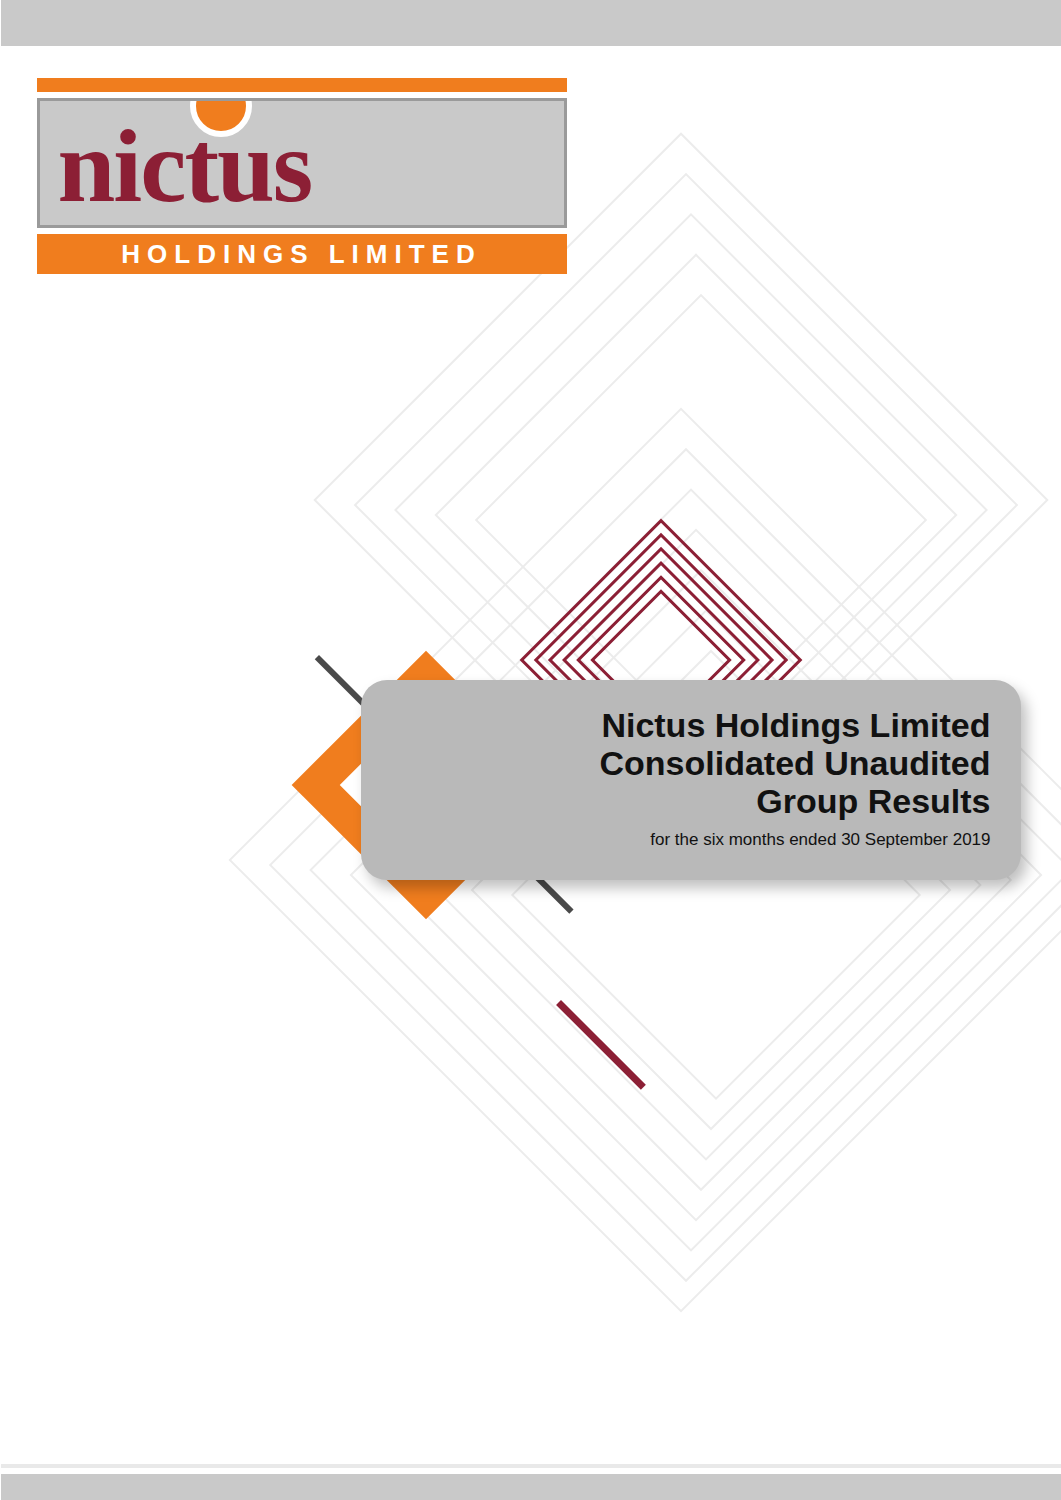nictus
HOLDINGS LIMITED
Nictus Holdings Limited
Consolidated Unaudited
Group Results
for the six months ended 30 September 2019